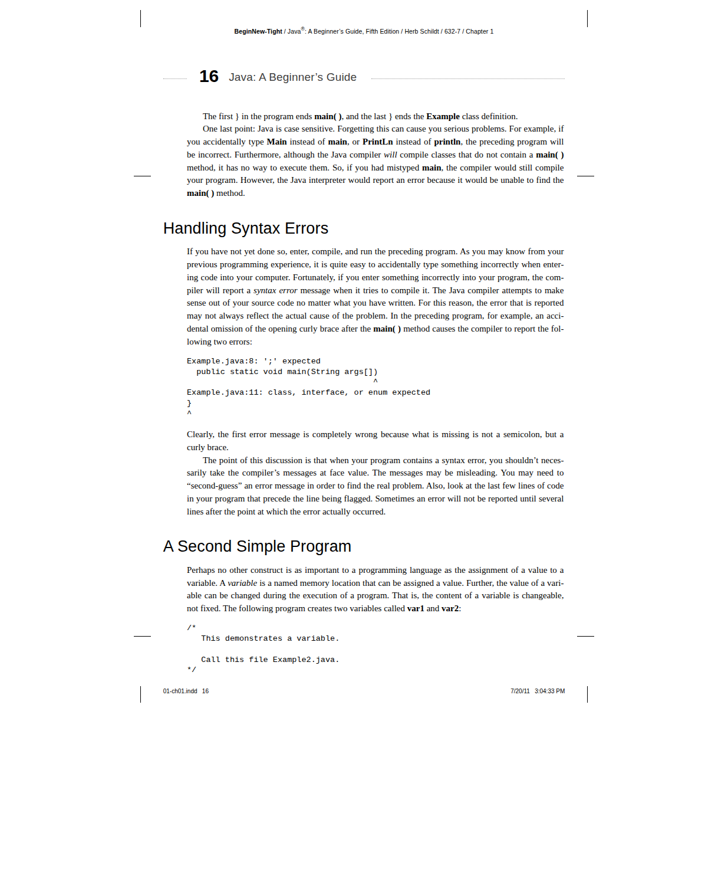BeginNew-Tight / Java®: A Beginner’s Guide, Fifth Edition / Herb Schildt / 632-7 / Chapter 1
16 Java: A Beginner’s Guide
The first } in the program ends main( ), and the last } ends the Example class definition.
One last point: Java is case sensitive. Forgetting this can cause you serious problems. For example, if you accidentally type Main instead of main, or PrintLn instead of println, the preceding program will be incorrect. Furthermore, although the Java compiler will compile classes that do not contain a main( ) method, it has no way to execute them. So, if you had mistyped main, the compiler would still compile your program. However, the Java interpreter would report an error because it would be unable to find the main( ) method.
Handling Syntax Errors
If you have not yet done so, enter, compile, and run the preceding program. As you may know from your previous programming experience, it is quite easy to accidentally type something incorrectly when entering code into your computer. Fortunately, if you enter something incorrectly into your program, the compiler will report a syntax error message when it tries to compile it. The Java compiler attempts to make sense out of your source code no matter what you have written. For this reason, the error that is reported may not always reflect the actual cause of the problem. In the preceding program, for example, an accidental omission of the opening curly brace after the main( ) method causes the compiler to report the following two errors:
Example.java:8: ';' expected public static void main(String args[]) ^ Example.java:11: class, interface, or enum expected } ^
Clearly, the first error message is completely wrong because what is missing is not a semicolon, but a curly brace.
The point of this discussion is that when your program contains a syntax error, you shouldn’t necessarily take the compiler’s messages at face value. The messages may be misleading. You may need to “second-guess” an error message in order to find the real problem. Also, look at the last few lines of code in your program that precede the line being flagged. Sometimes an error will not be reported until several lines after the point at which the error actually occurred.
A Second Simple Program
Perhaps no other construct is as important to a programming language as the assignment of a value to a variable. A variable is a named memory location that can be assigned a value. Further, the value of a variable can be changed during the execution of a program. That is, the content of a variable is changeable, not fixed. The following program creates two variables called var1 and var2:
/* This demonstrates a variable. Call this file Example2.java. */
01-ch01.indd 16 7/20/11 3:04:33 PM